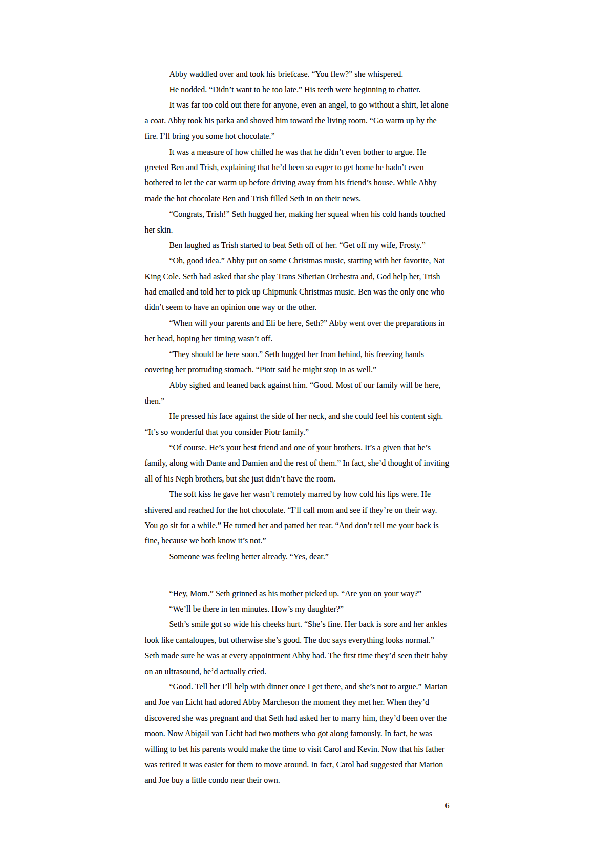Abby waddled over and took his briefcase. “You flew?” she whispered.
He nodded. “Didn’t want to be too late.” His teeth were beginning to chatter.
It was far too cold out there for anyone, even an angel, to go without a shirt, let alone a coat. Abby took his parka and shoved him toward the living room. “Go warm up by the fire. I’ll bring you some hot chocolate.”
It was a measure of how chilled he was that he didn’t even bother to argue. He greeted Ben and Trish, explaining that he’d been so eager to get home he hadn’t even bothered to let the car warm up before driving away from his friend’s house. While Abby made the hot chocolate Ben and Trish filled Seth in on their news.
“Congrats, Trish!” Seth hugged her, making her squeal when his cold hands touched her skin.
Ben laughed as Trish started to beat Seth off of her. “Get off my wife, Frosty.”
“Oh, good idea.” Abby put on some Christmas music, starting with her favorite, Nat King Cole. Seth had asked that she play Trans Siberian Orchestra and, God help her, Trish had emailed and told her to pick up Chipmunk Christmas music. Ben was the only one who didn’t seem to have an opinion one way or the other.
“When will your parents and Eli be here, Seth?” Abby went over the preparations in her head, hoping her timing wasn’t off.
“They should be here soon.” Seth hugged her from behind, his freezing hands covering her protruding stomach. “Piotr said he might stop in as well.”
Abby sighed and leaned back against him. “Good. Most of our family will be here, then.”
He pressed his face against the side of her neck, and she could feel his content sigh. “It’s so wonderful that you consider Piotr family.”
“Of course. He’s your best friend and one of your brothers. It’s a given that he’s family, along with Dante and Damien and the rest of them.” In fact, she’d thought of inviting all of his Neph brothers, but she just didn’t have the room.
The soft kiss he gave her wasn’t remotely marred by how cold his lips were. He shivered and reached for the hot chocolate. “I’ll call mom and see if they’re on their way. You go sit for a while.” He turned her and patted her rear. “And don’t tell me your back is fine, because we both know it’s not.”
Someone was feeling better already. “Yes, dear.”
“Hey, Mom.” Seth grinned as his mother picked up. “Are you on your way?”
“We’ll be there in ten minutes. How’s my daughter?”
Seth’s smile got so wide his cheeks hurt. “She’s fine. Her back is sore and her ankles look like cantaloupes, but otherwise she’s good. The doc says everything looks normal.” Seth made sure he was at every appointment Abby had. The first time they’d seen their baby on an ultrasound, he’d actually cried.
“Good. Tell her I’ll help with dinner once I get there, and she’s not to argue.” Marian and Joe van Licht had adored Abby Marcheson the moment they met her. When they’d discovered she was pregnant and that Seth had asked her to marry him, they’d been over the moon. Now Abigail van Licht had two mothers who got along famously. In fact, he was willing to bet his parents would make the time to visit Carol and Kevin. Now that his father was retired it was easier for them to move around. In fact, Carol had suggested that Marion and Joe buy a little condo near their own.
6